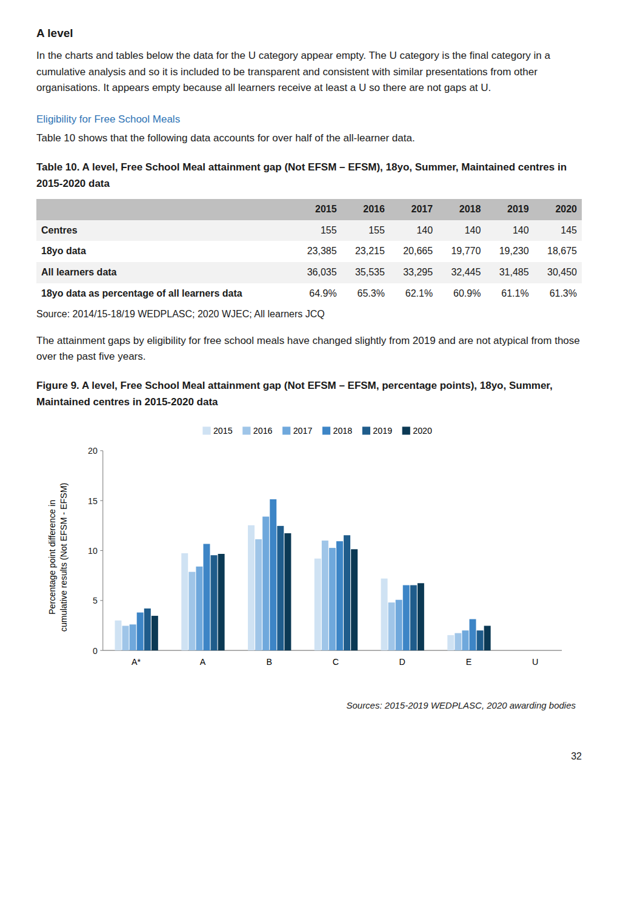A level
In the charts and tables below the data for the U category appear empty. The U category is the final category in a cumulative analysis and so it is included to be transparent and consistent with similar presentations from other organisations. It appears empty because all learners receive at least a U so there are not gaps at U.
Eligibility for Free School Meals
Table 10 shows that the following data accounts for over half of the all-learner data.
Table 10. A level, Free School Meal attainment gap (Not EFSM – EFSM), 18yo, Summer, Maintained centres in 2015-2020 data
| | 2015 | 2016 | 2017 | 2018 | 2019 | 2020 |
| --- | --- | --- | --- | --- | --- | --- |
| Centres | 155 | 155 | 140 | 140 | 140 | 145 |
| 18yo data | 23,385 | 23,215 | 20,665 | 19,770 | 19,230 | 18,675 |
| All learners data | 36,035 | 35,535 | 33,295 | 32,445 | 31,485 | 30,450 |
| 18yo data as percentage of all learners data | 64.9% | 65.3% | 62.1% | 60.9% | 61.1% | 61.3% |
Source: 2014/15-18/19 WEDPLASC; 2020 WJEC; All learners JCQ
The attainment gaps by eligibility for free school meals have changed slightly from 2019 and are not atypical from those over the past five years.
Figure 9. A level, Free School Meal attainment gap (Not EFSM – EFSM, percentage points), 18yo, Summer, Maintained centres in 2015-2020 data
Percentage point difference in cumulative results (Not EFSM - EFSM) 2015 2016 2017 2018 2019 2020 0 5 10 15 20 A* A B C D E U
Sources: 2015-2019 WEDPLASC, 2020 awarding bodies
32